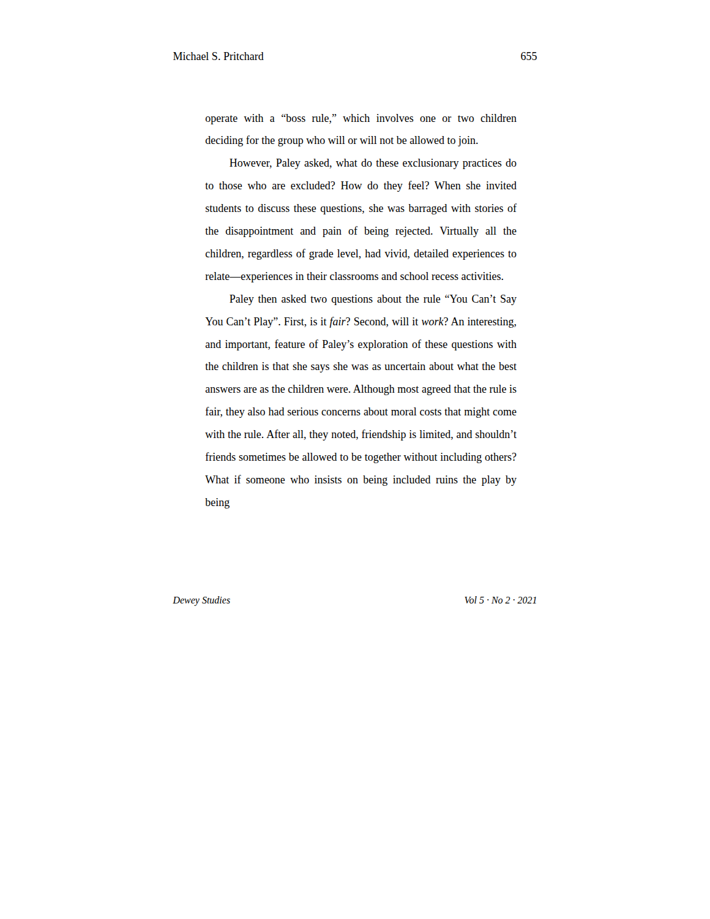Michael S. Pritchard 655
operate with a “boss rule,” which involves one or two children deciding for the group who will or will not be allowed to join.
However, Paley asked, what do these exclusionary practices do to those who are excluded? How do they feel? When she invited students to discuss these questions, she was barraged with stories of the disappointment and pain of being rejected. Virtually all the children, regardless of grade level, had vivid, detailed experiences to relate—experiences in their classrooms and school recess activities.
Paley then asked two questions about the rule “You Can’t Say You Can’t Play”. First, is it fair? Second, will it work? An interesting, and important, feature of Paley’s exploration of these questions with the children is that she says she was as uncertain about what the best answers are as the children were. Although most agreed that the rule is fair, they also had serious concerns about moral costs that might come with the rule. After all, they noted, friendship is limited, and shouldn’t friends sometimes be allowed to be together without including others? What if someone who insists on being included ruins the play by being
Dewey Studies Vol 5 · No 2 · 2021